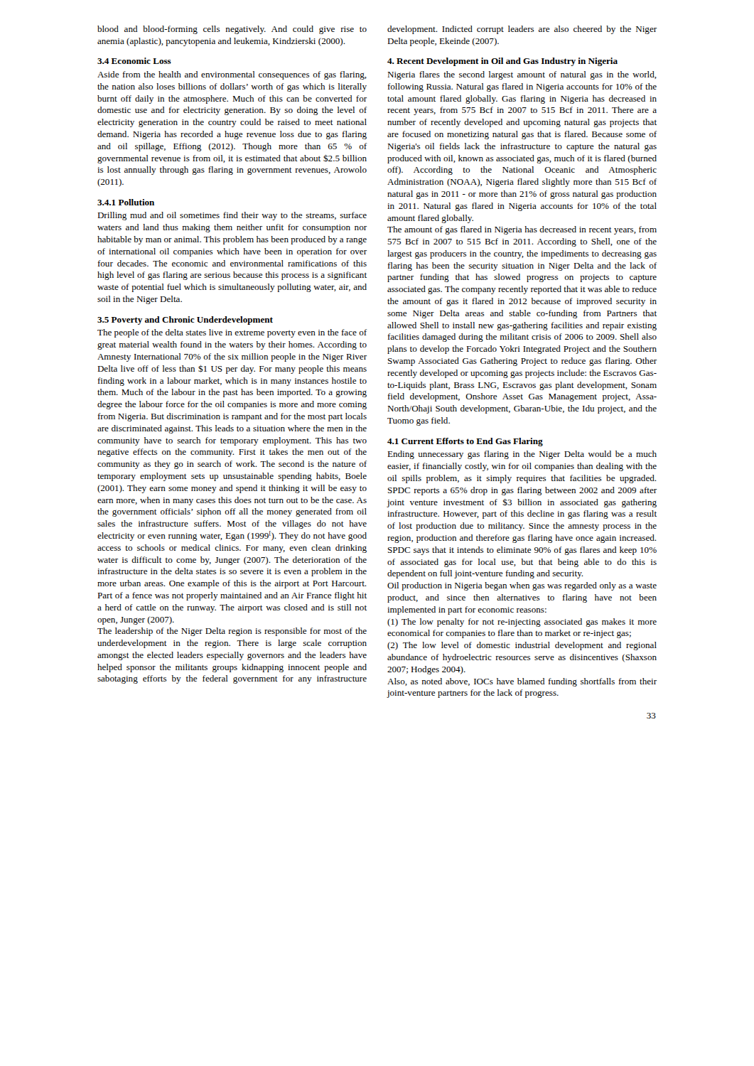blood and blood-forming cells negatively. And could give rise to anemia (aplastic), pancytopenia and leukemia, Kindzierski (2000).
3.4 Economic Loss
Aside from the health and environmental consequences of gas flaring, the nation also loses billions of dollars’ worth of gas which is literally burnt off daily in the atmosphere. Much of this can be converted for domestic use and for electricity generation. By so doing the level of electricity generation in the country could be raised to meet national demand. Nigeria has recorded a huge revenue loss due to gas flaring and oil spillage, Effiong (2012). Though more than 65 % of governmental revenue is from oil, it is estimated that about $2.5 billion is lost annually through gas flaring in government revenues, Arowolo (2011).
3.4.1 Pollution
Drilling mud and oil sometimes find their way to the streams, surface waters and land thus making them neither unfit for consumption nor habitable by man or animal. This problem has been produced by a range of international oil companies which have been in operation for over four decades. The economic and environmental ramifications of this high level of gas flaring are serious because this process is a significant waste of potential fuel which is simultaneously polluting water, air, and soil in the Niger Delta.
3.5 Poverty and Chronic Underdevelopment
The people of the delta states live in extreme poverty even in the face of great material wealth found in the waters by their homes. According to Amnesty International 70% of the six million people in the Niger River Delta live off of less than $1 US per day. For many people this means finding work in a labour market, which is in many instances hostile to them. Much of the labour in the past has been imported. To a growing degree the labour force for the oil companies is more and more coming from Nigeria. But discrimination is rampant and for the most part locals are discriminated against. This leads to a situation where the men in the community have to search for temporary employment. This has two negative effects on the community. First it takes the men out of the community as they go in search of work. The second is the nature of temporary employment sets up unsustainable spending habits, Boele (2001). They earn some money and spend it thinking it will be easy to earn more, when in many cases this does not turn out to be the case. As the government officials’ siphon off all the money generated from oil sales the infrastructure suffers. Most of the villages do not have electricity or even running water, Egan (1999[). They do not have good access to schools or medical clinics. For many, even clean drinking water is difficult to come by, Junger (2007). The deterioration of the infrastructure in the delta states is so severe it is even a problem in the more urban areas. One example of this is the airport at Port Harcourt. Part of a fence was not properly maintained and an Air France flight hit a herd of cattle on the runway. The airport was closed and is still not open, Junger (2007).
The leadership of the Niger Delta region is responsible for most of the underdevelopment in the region. There is large scale corruption amongst the elected leaders especially governors and the leaders have helped sponsor the militants groups kidnapping innocent people and sabotaging efforts by the federal government for any infrastructure development. Indicted corrupt leaders are also cheered by the Niger Delta people, Ekeinde (2007).
4. Recent Development in Oil and Gas Industry in Nigeria
Nigeria flares the second largest amount of natural gas in the world, following Russia. Natural gas flared in Nigeria accounts for 10% of the total amount flared globally. Gas flaring in Nigeria has decreased in recent years, from 575 Bcf in 2007 to 515 Bcf in 2011. There are a number of recently developed and upcoming natural gas projects that are focused on monetizing natural gas that is flared. Because some of Nigeria's oil fields lack the infrastructure to capture the natural gas produced with oil, known as associated gas, much of it is flared (burned off). According to the National Oceanic and Atmospheric Administration (NOAA), Nigeria flared slightly more than 515 Bcf of natural gas in 2011 - or more than 21% of gross natural gas production in 2011. Natural gas flared in Nigeria accounts for 10% of the total amount flared globally.
The amount of gas flared in Nigeria has decreased in recent years, from 575 Bcf in 2007 to 515 Bcf in 2011. According to Shell, one of the largest gas producers in the country, the impediments to decreasing gas flaring has been the security situation in Niger Delta and the lack of partner funding that has slowed progress on projects to capture associated gas. The company recently reported that it was able to reduce the amount of gas it flared in 2012 because of improved security in some Niger Delta areas and stable co-funding from Partners that allowed Shell to install new gas-gathering facilities and repair existing facilities damaged during the militant crisis of 2006 to 2009. Shell also plans to develop the Forcado Yokri Integrated Project and the Southern Swamp Associated Gas Gathering Project to reduce gas flaring. Other recently developed or upcoming gas projects include: the Escravos Gas-to-Liquids plant, Brass LNG, Escravos gas plant development, Sonam field development, Onshore Asset Gas Management project, Assa-North/Ohaji South development, Gbaran-Ubie, the Idu project, and the Tuomo gas field.
4.1 Current Efforts to End Gas Flaring
Ending unnecessary gas flaring in the Niger Delta would be a much easier, if financially costly, win for oil companies than dealing with the oil spills problem, as it simply requires that facilities be upgraded. SPDC reports a 65% drop in gas flaring between 2002 and 2009 after joint venture investment of $3 billion in associated gas gathering infrastructure. However, part of this decline in gas flaring was a result of lost production due to militancy. Since the amnesty process in the region, production and therefore gas flaring have once again increased. SPDC says that it intends to eliminate 90% of gas flares and keep 10% of associated gas for local use, but that being able to do this is dependent on full joint-venture funding and security.
Oil production in Nigeria began when gas was regarded only as a waste product, and since then alternatives to flaring have not been implemented in part for economic reasons:
(1) The low penalty for not re-injecting associated gas makes it more economical for companies to flare than to market or re-inject gas;
(2) The low level of domestic industrial development and regional abundance of hydroelectric resources serve as disincentives (Shaxson 2007; Hodges 2004).
Also, as noted above, IOCs have blamed funding shortfalls from their joint-venture partners for the lack of progress.
33